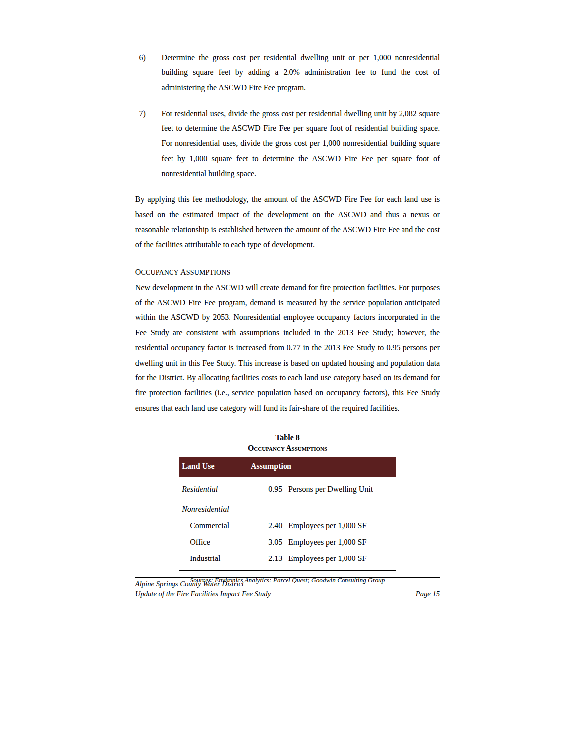6) Determine the gross cost per residential dwelling unit or per 1,000 nonresidential building square feet by adding a 2.0% administration fee to fund the cost of administering the ASCWD Fire Fee program.
7) For residential uses, divide the gross cost per residential dwelling unit by 2,082 square feet to determine the ASCWD Fire Fee per square foot of residential building space. For nonresidential uses, divide the gross cost per 1,000 nonresidential building square feet by 1,000 square feet to determine the ASCWD Fire Fee per square foot of nonresidential building space.
By applying this fee methodology, the amount of the ASCWD Fire Fee for each land use is based on the estimated impact of the development on the ASCWD and thus a nexus or reasonable relationship is established between the amount of the ASCWD Fire Fee and the cost of the facilities attributable to each type of development.
OCCUPANCY ASSUMPTIONS
New development in the ASCWD will create demand for fire protection facilities. For purposes of the ASCWD Fire Fee program, demand is measured by the service population anticipated within the ASCWD by 2053. Nonresidential employee occupancy factors incorporated in the Fee Study are consistent with assumptions included in the 2013 Fee Study; however, the residential occupancy factor is increased from 0.77 in the 2013 Fee Study to 0.95 persons per dwelling unit in this Fee Study. This increase is based on updated housing and population data for the District. By allocating facilities costs to each land use category based on its demand for fire protection facilities (i.e., service population based on occupancy factors), this Fee Study ensures that each land use category will fund its fair-share of the required facilities.
Table 8 Occupancy Assumptions
| Land Use | Assumption |
| --- | --- |
| Residential | 0.95 | Persons per Dwelling Unit |
| Nonresidential | | |
| Commercial | 2.40 | Employees per 1,000 SF |
| Office | 3.05 | Employees per 1,000 SF |
| Industrial | 2.13 | Employees per 1,000 SF |
Sources: Environics Analytics: Parcel Quest; Goodwin Consulting Group
Alpine Springs County Water District
Update of the Fire Facilities Impact Fee Study
Page 15